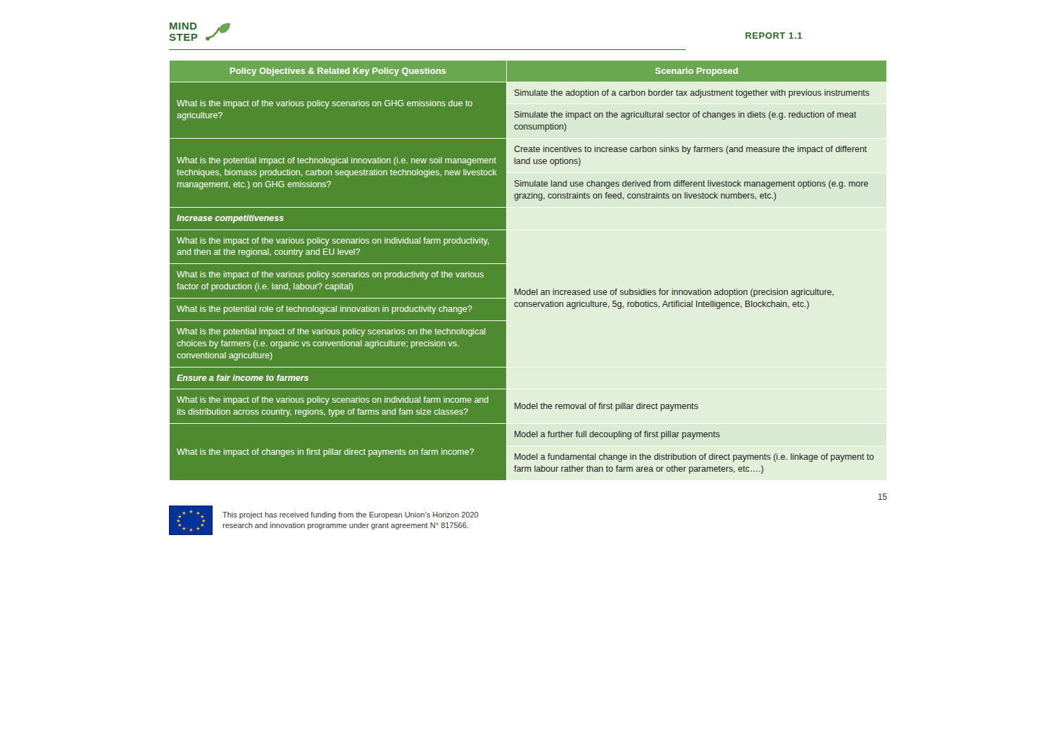MIND STEP
REPORT 1.1
| Policy Objectives & Related Key Policy Questions | Scenario Proposed |
| --- | --- |
| What is the impact of the various policy scenarios on GHG emissions due to agriculture? | Simulate the adoption of a carbon border tax adjustment together with previous instruments |
| Simulate the impact on the agricultural sector of changes in diets (e.g. reduction of meat consumption) |
| What is the potential impact of technological innovation (i.e. new soil management techniques, biomass production, carbon sequestration technologies, new livestock management, etc.) on GHG emissions? | Create incentives to increase carbon sinks by farmers (and measure the impact of different land use options) |
| Simulate land use changes derived from different livestock management options (e.g. more grazing, constraints on feed, constraints on livestock numbers, etc.) |
| Increase competitiveness | |
| What is the impact of the various policy scenarios on individual farm productivity, and then at the regional, country and EU level? | Model an increased use of subsidies for innovation adoption (precision agriculture, conservation agriculture, 5g, robotics, Artificial Intelligence, Blockchain, etc.) |
| What is the impact of the various policy scenarios on productivity of the various factor of production (i.e. land, labour? capital) |
| What is the potential role of technological innovation in productivity change? |
| What is the potential impact of the various policy scenarios on the technological choices by farmers (i.e. organic vs conventional agriculture; precision vs. conventional agriculture) |
| Ensure a fair income to farmers | |
| What is the impact of the various policy scenarios on individual farm income and its distribution across country, regions, type of farms and fam size classes? | Model the removal of first pillar direct payments |
| What is the impact of changes in first pillar direct payments on farm income? | Model a further full decoupling of first pillar payments |
| Model a fundamental change in the distribution of direct payments (i.e. linkage of payment to farm labour rather than to farm area or other parameters, etc….) |
★ ★ ★ ★ ★ ★ ★ ★ ★ ★ ★ ★
This project has received funding from the European Union’s Horizon 2020
research and innovation programme under grant agreement N° 817566.
15